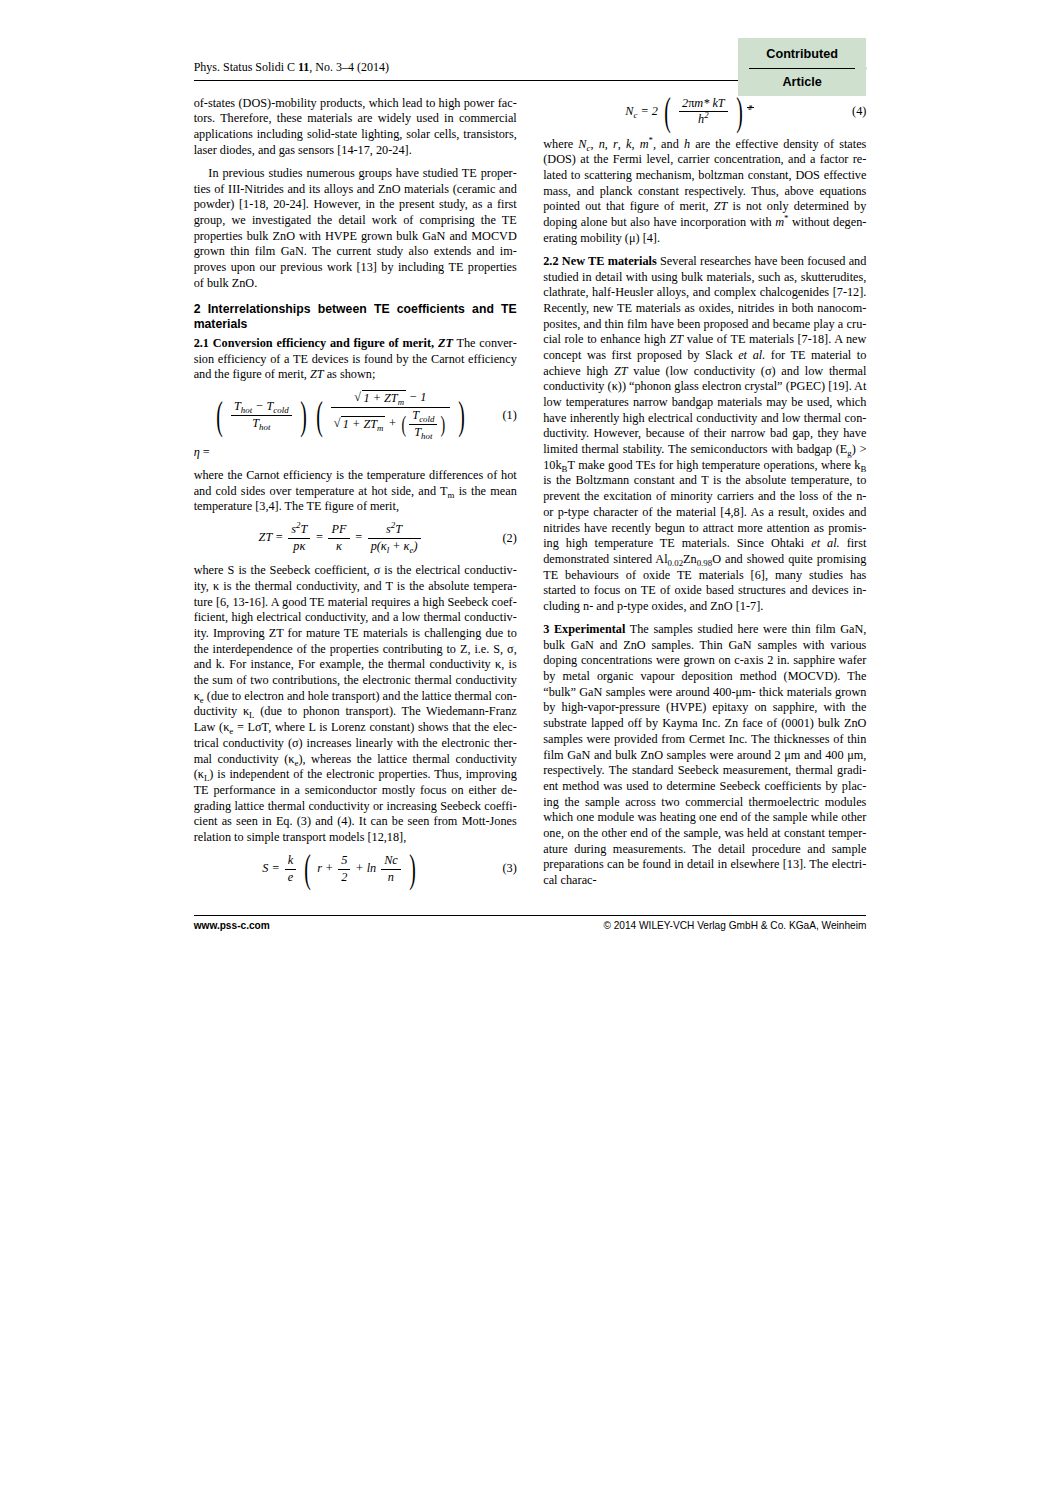Contributed
Article
Phys. Status Solidi C 11, No. 3–4 (2014)
895
of-states (DOS)-mobility products, which lead to high power factors. Therefore, these materials are widely used in commercial applications including solid-state lighting, solar cells, transistors, laser diodes, and gas sensors [14-17, 20-24].
In previous studies numerous groups have studied TE properties of III-Nitrides and its alloys and ZnO materials (ceramic and powder) [1-18, 20-24]. However, in the present study, as a first group, we investigated the detail work of comprising the TE properties bulk ZnO with HVPE grown bulk GaN and MOCVD grown thin film GaN. The current study also extends and improves upon our previous work [13] by including TE properties of bulk ZnO.
2 Interrelationships between TE coefficients and TE materials
2.1 Conversion efficiency and figure of merit, ZT The conversion efficiency of a TE devices is found by the Carnot efficiency and the figure of merit, ZT as shown;
( Thot − Tcold Thot ) ( √1 + ZTm − 1 √1 + ZTm + (Tcold Thot) )
(1)
η = x
where the Carnot efficiency is the temperature differences of hot and cold sides over temperature at hot side, and Tm is the mean temperature [3,4]. The TE figure of merit,
ZT = s2T pκ = PF κ = s2T p(κl + κe)
(2)
where S is the Seebeck coefficient, σ is the electrical conductivity, κ is the thermal conductivity, and T is the absolute temperature [6, 13-16]. A good TE material requires a high Seebeck coefficient, high electrical conductivity, and a low thermal conductivity. Improving ZT for mature TE materials is challenging due to the interdependence of the properties contributing to Z, i.e. S, σ, and k. For instance, For example, the thermal conductivity κ, is the sum of two contributions, the electronic thermal conductivity κe (due to electron and hole transport) and the lattice thermal conductivity κL (due to phonon transport). The Wiedemann-Franz Law (κe = LσT, where L is Lorenz constant) shows that the electrical conductivity (σ) increases linearly with the electronic thermal conductivity (κe), whereas the lattice thermal conductivity (κL) is independent of the electronic properties. Thus, improving TE performance in a semiconductor mostly focus on either degrading lattice thermal conductivity or increasing Seebeck coefficient as seen in Eq. (3) and (4). It can be seen from Mott-Jones relation to simple transport models [12,18],
S = ke ( r + 52 + ln Nc n )
(3)
Nc = 2 ( 2πm* kT h2 )32
(4)
where Nc, n, r, k, m*, and h are the effective density of states (DOS) at the Fermi level, carrier concentration, and a factor related to scattering mechanism, boltzman constant, DOS effective mass, and planck constant respectively. Thus, above equations pointed out that figure of merit, ZT is not only determined by doping alone but also have incorporation with m* without degenerating mobility (μ) [4].
2.2 New TE materials Several researches have been focused and studied in detail with using bulk materials, such as, skutterudites, clathrate, half-Heusler alloys, and complex chalcogenides [7-12]. Recently, new TE materials as oxides, nitrides in both nanocomposites, and thin film have been proposed and became play a crucial role to enhance high ZT value of TE materials [7-18]. A new concept was first proposed by Slack et al. for TE material to achieve high ZT value (low conductivity (σ) and low thermal conductivity (κ)) “phonon glass electron crystal” (PGEC) [19]. At low temperatures narrow bandgap materials may be used, which have inherently high electrical conductivity and low thermal conductivity. However, because of their narrow bad gap, they have limited thermal stability. The semiconductors with badgap (Eg) > 10kBT make good TEs for high temperature operations, where kB is the Boltzmann constant and T is the absolute temperature, to prevent the excitation of minority carriers and the loss of the n- or p-type character of the material [4,8]. As a result, oxides and nitrides have recently begun to attract more attention as promising high temperature TE materials. Since Ohtaki et al. first demonstrated sintered Al0.02Zn0.98O and showed quite promising TE behaviours of oxide TE materials [6], many studies has started to focus on TE of oxide based structures and devices including n- and p-type oxides, and ZnO [1-7].
3 Experimental The samples studied here were thin film GaN, bulk GaN and ZnO samples. Thin GaN samples with various doping concentrations were grown on c-axis 2 in. sapphire wafer by metal organic vapour deposition method (MOCVD). The “bulk” GaN samples were around 400-μm- thick materials grown by high-vapor-pressure (HVPE) epitaxy on sapphire, with the substrate lapped off by Kayma Inc. Zn face of (0001) bulk ZnO samples were provided from Cermet Inc. The thicknesses of thin film GaN and bulk ZnO samples were around 2 μm and 400 μm, respectively. The standard Seebeck measurement, thermal gradient method was used to determine Seebeck coefficients by placing the sample across two commercial thermoelectric modules which one module was heating one end of the sample while other one, on the other end of the sample, was held at constant temperature during measurements. The detail procedure and sample preparations can be found in detail in elsewhere [13]. The electrical charac-
www.pss-c.com
© 2014 WILEY-VCH Verlag GmbH & Co. KGaA, Weinheim